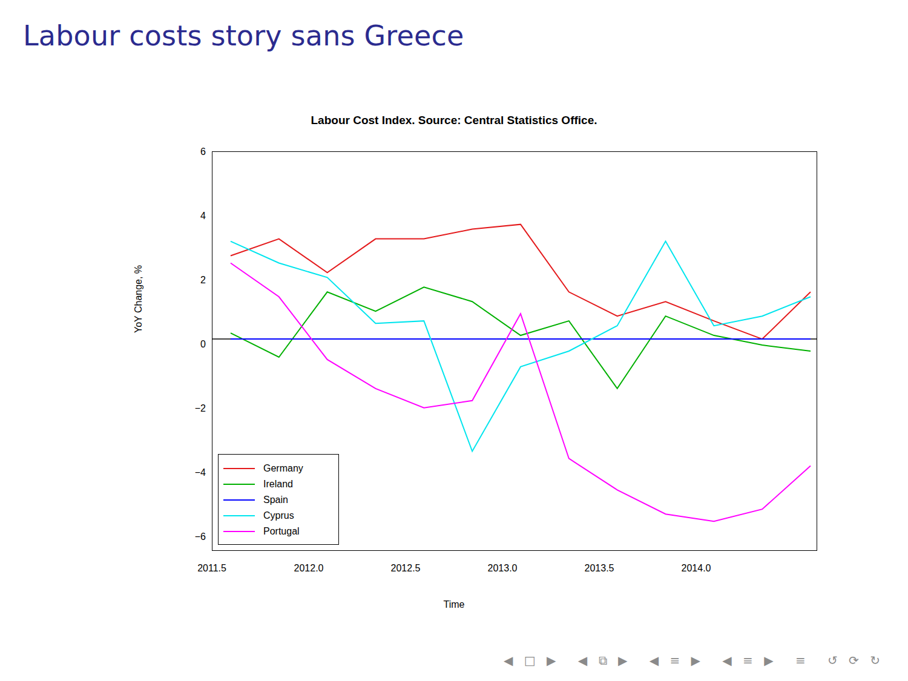Labour costs story sans Greece
Labour Cost Index. Source: Central Statistics Office.
YoY Change, %
Time
6
4
2
0
−2
−4
−6
2011.5
2012.0
2012.5
2013.0
2013.5
2014.0
Germany
Ireland
Spain
Cyprus
Portugal
◀ □ ▶ ◀ ⧉ ▶ ◀ ≡ ▶ ◀ ≡ ▶ ≡ ↺ ⟳ ↻